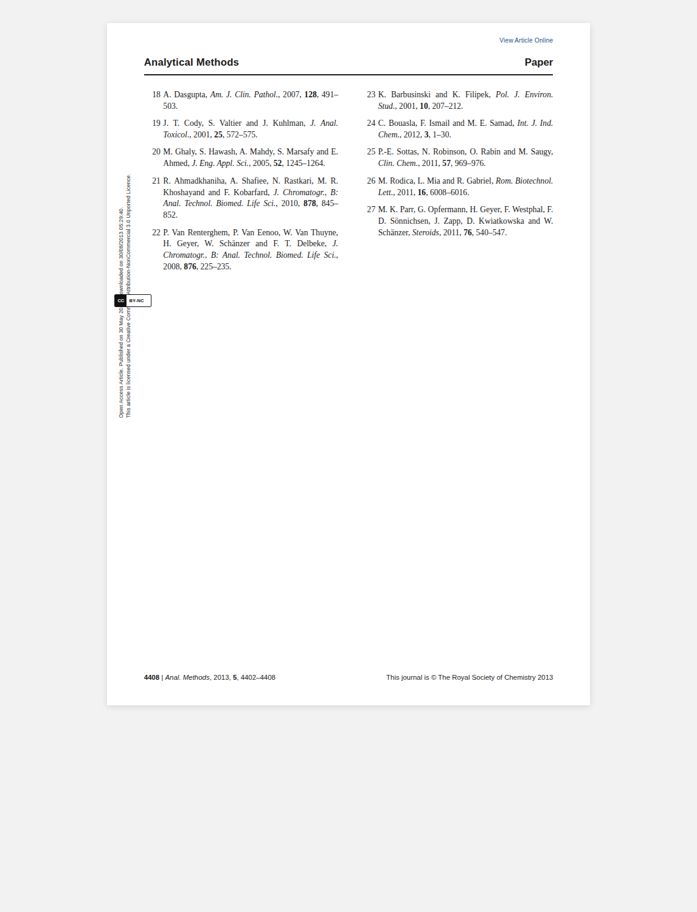View Article Online
Analytical Methods
Paper
Open Access Article. Published on 30 May 2013. Downloaded on 30/08/2013 05:29:40. This article is licensed under a Creative Commons Attribution-NonCommercial 3.0 Unported Licence.
CC
BY-NC
18 A. Dasgupta, Am. J. Clin. Pathol., 2007, 128, 491–503.
19 J. T. Cody, S. Valtier and J. Kuhlman, J. Anal. Toxicol., 2001, 25, 572–575.
20 M. Ghaly, S. Hawash, A. Mahdy, S. Marsafy and E. Ahmed, J. Eng. Appl. Sci., 2005, 52, 1245–1264.
21 R. Ahmadkhaniha, A. Shafiee, N. Rastkari, M. R. Khoshayand and F. Kobarfard, J. Chromatogr., B: Anal. Technol. Biomed. Life Sci., 2010, 878, 845–852.
22 P. Van Renterghem, P. Van Eenoo, W. Van Thuyne, H. Geyer, W. Schänzer and F. T. Delbeke, J. Chromatogr., B: Anal. Technol. Biomed. Life Sci., 2008, 876, 225–235.
23 K. Barbusinski and K. Filipek, Pol. J. Environ. Stud., 2001, 10, 207–212.
24 C. Bouasla, F. Ismail and M. E. Samad, Int. J. Ind. Chem., 2012, 3, 1–30.
25 P.-E. Sottas, N. Robinson, O. Rabin and M. Saugy, Clin. Chem., 2011, 57, 969–976.
26 M. Rodica, L. Mia and R. Gabriel, Rom. Biotechnol. Lett., 2011, 16, 6008–6016.
27 M. K. Parr, G. Opfermann, H. Geyer, F. Westphal, F. D. Sönnichsen, J. Zapp, D. Kwiatkowska and W. Schänzer, Steroids, 2011, 76, 540–547.
4408 | Anal. Methods, 2013, 5, 4402–4408
This journal is © The Royal Society of Chemistry 2013